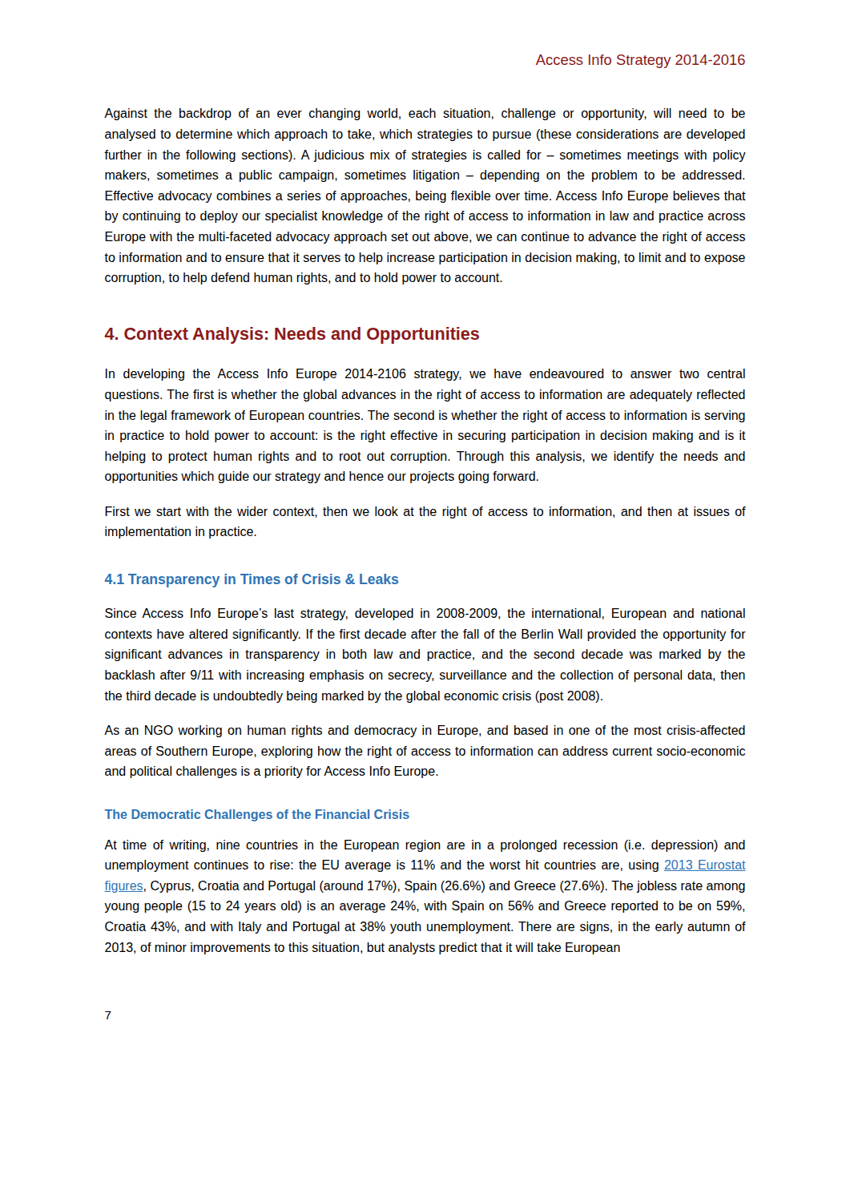Access Info Strategy 2014-2016
Against the backdrop of an ever changing world, each situation, challenge or opportunity, will need to be analysed to determine which approach to take, which strategies to pursue (these considerations are developed further in the following sections). A judicious mix of strategies is called for – sometimes meetings with policy makers, sometimes a public campaign, sometimes litigation – depending on the problem to be addressed. Effective advocacy combines a series of approaches, being flexible over time. Access Info Europe believes that by continuing to deploy our specialist knowledge of the right of access to information in law and practice across Europe with the multi-faceted advocacy approach set out above, we can continue to advance the right of access to information and to ensure that it serves to help increase participation in decision making, to limit and to expose corruption, to help defend human rights, and to hold power to account.
4. Context Analysis: Needs and Opportunities
In developing the Access Info Europe 2014-2106 strategy, we have endeavoured to answer two central questions. The first is whether the global advances in the right of access to information are adequately reflected in the legal framework of European countries. The second is whether the right of access to information is serving in practice to hold power to account: is the right effective in securing participation in decision making and is it helping to protect human rights and to root out corruption. Through this analysis, we identify the needs and opportunities which guide our strategy and hence our projects going forward.
First we start with the wider context, then we look at the right of access to information, and then at issues of implementation in practice.
4.1 Transparency in Times of Crisis & Leaks
Since Access Info Europe’s last strategy, developed in 2008-2009, the international, European and national contexts have altered significantly. If the first decade after the fall of the Berlin Wall provided the opportunity for significant advances in transparency in both law and practice, and the second decade was marked by the backlash after 9/11 with increasing emphasis on secrecy, surveillance and the collection of personal data, then the third decade is undoubtedly being marked by the global economic crisis (post 2008).
As an NGO working on human rights and democracy in Europe, and based in one of the most crisis-affected areas of Southern Europe, exploring how the right of access to information can address current socio-economic and political challenges is a priority for Access Info Europe.
The Democratic Challenges of the Financial Crisis
At time of writing, nine countries in the European region are in a prolonged recession (i.e. depression) and unemployment continues to rise: the EU average is 11% and the worst hit countries are, using 2013 Eurostat figures, Cyprus, Croatia and Portugal (around 17%), Spain (26.6%) and Greece (27.6%). The jobless rate among young people (15 to 24 years old) is an average 24%, with Spain on 56% and Greece reported to be on 59%, Croatia 43%, and with Italy and Portugal at 38% youth unemployment. There are signs, in the early autumn of 2013, of minor improvements to this situation, but analysts predict that it will take European
7